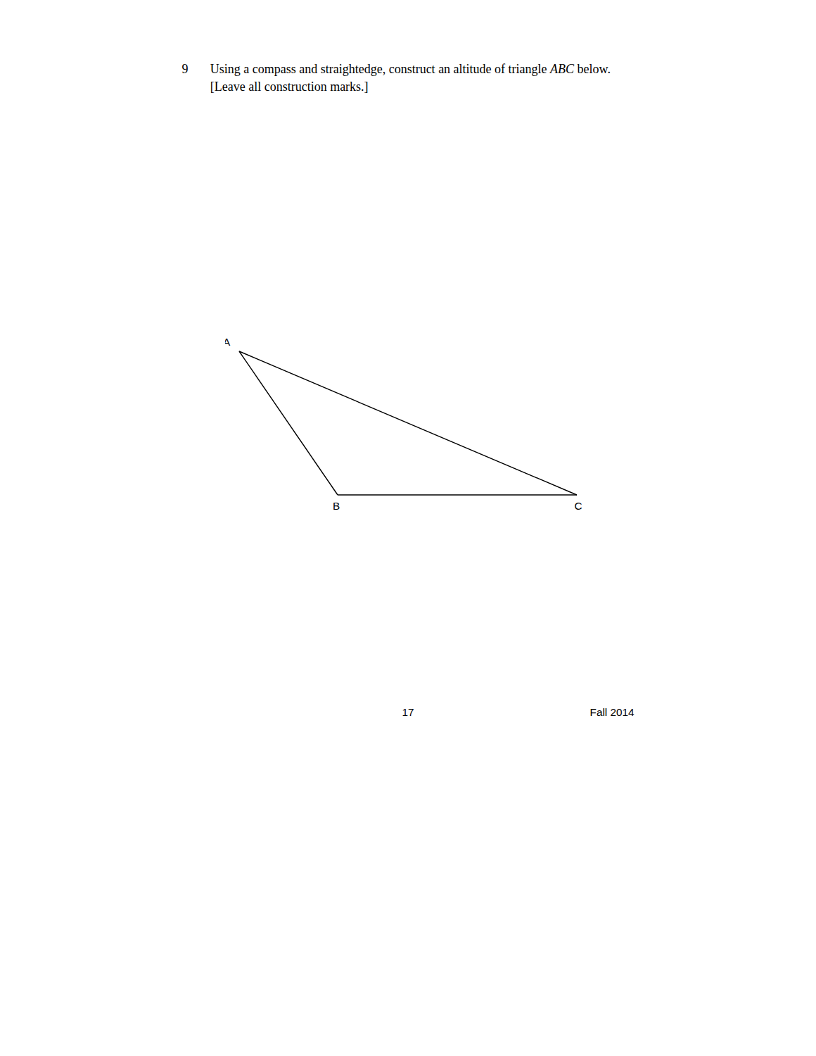9
Using a compass and straightedge, construct an altitude of triangle ABC below.
[Leave all construction marks.]
A B C
17 Fall 2014